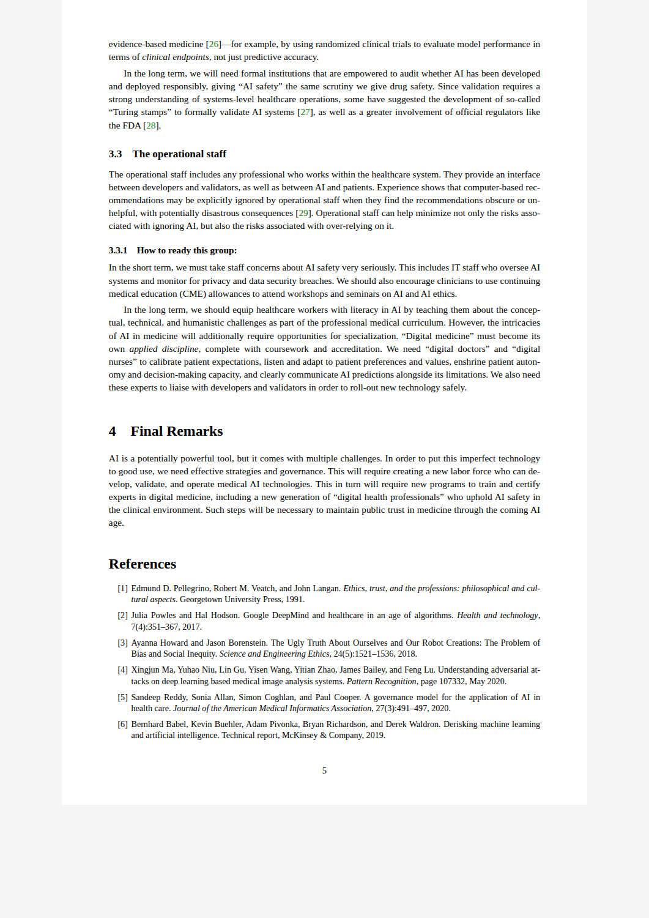evidence-based medicine [26]—for example, by using randomized clinical trials to evaluate model performance in terms of clinical endpoints, not just predictive accuracy.
In the long term, we will need formal institutions that are empowered to audit whether AI has been developed and deployed responsibly, giving “AI safety” the same scrutiny we give drug safety. Since validation requires a strong understanding of systems-level healthcare operations, some have suggested the development of so-called “Turing stamps” to formally validate AI systems [27], as well as a greater involvement of official regulators like the FDA [28].
3.3 The operational staff
The operational staff includes any professional who works within the healthcare system. They provide an interface between developers and validators, as well as between AI and patients. Experience shows that computer-based recommendations may be explicitly ignored by operational staff when they find the recommendations obscure or unhelpful, with potentially disastrous consequences [29]. Operational staff can help minimize not only the risks associated with ignoring AI, but also the risks associated with over-relying on it.
3.3.1 How to ready this group:
In the short term, we must take staff concerns about AI safety very seriously. This includes IT staff who oversee AI systems and monitor for privacy and data security breaches. We should also encourage clinicians to use continuing medical education (CME) allowances to attend workshops and seminars on AI and AI ethics.
In the long term, we should equip healthcare workers with literacy in AI by teaching them about the conceptual, technical, and humanistic challenges as part of the professional medical curriculum. However, the intricacies of AI in medicine will additionally require opportunities for specialization. “Digital medicine” must become its own applied discipline, complete with coursework and accreditation. We need “digital doctors” and “digital nurses” to calibrate patient expectations, listen and adapt to patient preferences and values, enshrine patient autonomy and decision-making capacity, and clearly communicate AI predictions alongside its limitations. We also need these experts to liaise with developers and validators in order to roll-out new technology safely.
4 Final Remarks
AI is a potentially powerful tool, but it comes with multiple challenges. In order to put this imperfect technology to good use, we need effective strategies and governance. This will require creating a new labor force who can develop, validate, and operate medical AI technologies. This in turn will require new programs to train and certify experts in digital medicine, including a new generation of “digital health professionals” who uphold AI safety in the clinical environment. Such steps will be necessary to maintain public trust in medicine through the coming AI age.
References
[1] Edmund D. Pellegrino, Robert M. Veatch, and John Langan. Ethics, trust, and the professions: philosophical and cultural aspects. Georgetown University Press, 1991.
[2] Julia Powles and Hal Hodson. Google DeepMind and healthcare in an age of algorithms. Health and technology, 7(4):351–367, 2017.
[3] Ayanna Howard and Jason Borenstein. The Ugly Truth About Ourselves and Our Robot Creations: The Problem of Bias and Social Inequity. Science and Engineering Ethics, 24(5):1521–1536, 2018.
[4] Xingjun Ma, Yuhao Niu, Lin Gu, Yisen Wang, Yitian Zhao, James Bailey, and Feng Lu. Understanding adversarial attacks on deep learning based medical image analysis systems. Pattern Recognition, page 107332, May 2020.
[5] Sandeep Reddy, Sonia Allan, Simon Coghlan, and Paul Cooper. A governance model for the application of AI in health care. Journal of the American Medical Informatics Association, 27(3):491–497, 2020.
[6] Bernhard Babel, Kevin Buehler, Adam Pivonka, Bryan Richardson, and Derek Waldron. Derisking machine learning and artificial intelligence. Technical report, McKinsey & Company, 2019.
5